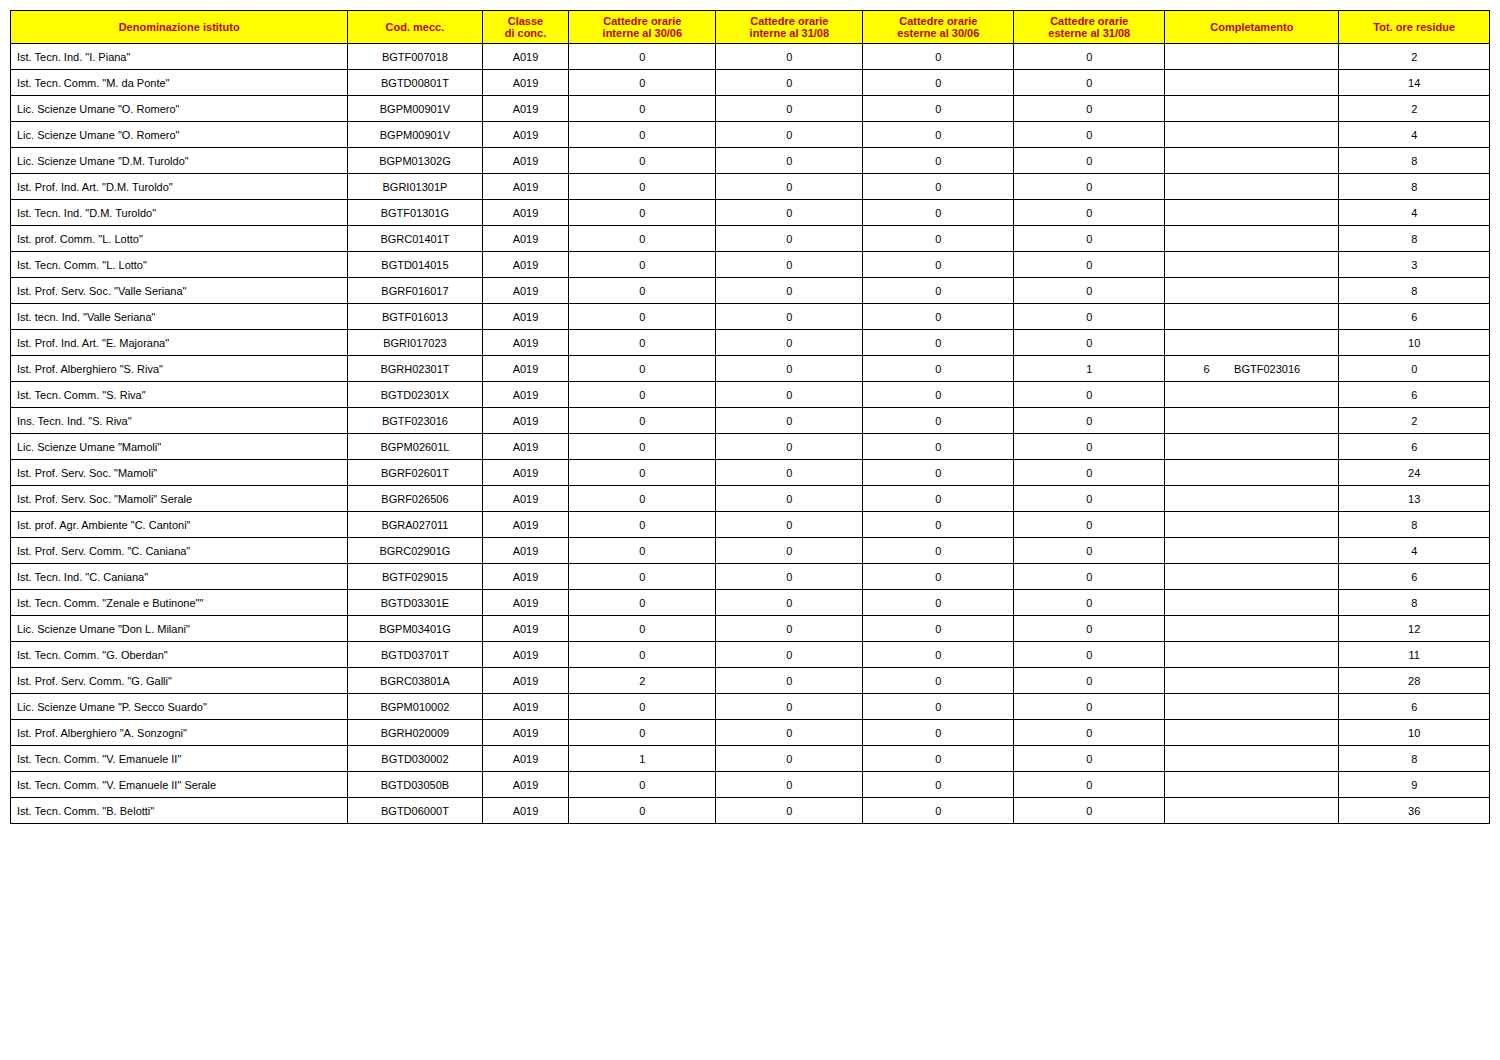| Denominazione istituto | Cod. mecc. | Classe di conc. | Cattedre orarie interne al 30/06 | Cattedre orarie interne al 31/08 | Cattedre orarie esterne al 30/06 | Cattedre orarie esterne al 31/08 | Completamento | Tot. ore residue |
| --- | --- | --- | --- | --- | --- | --- | --- | --- |
| Ist. Tecn. Ind. "I. Piana" | BGTF007018 | A019 | 0 | 0 | 0 | 0 | | 2 |
| Ist. Tecn. Comm. "M. da Ponte" | BGTD00801T | A019 | 0 | 0 | 0 | 0 | | 14 |
| Lic. Scienze Umane "O. Romero" | BGPM00901V | A019 | 0 | 0 | 0 | 0 | | 2 |
| Lic. Scienze Umane "O. Romero" | BGPM00901V | A019 | 0 | 0 | 0 | 0 | | 4 |
| Lic. Scienze Umane "D.M. Turoldo" | BGPM01302G | A019 | 0 | 0 | 0 | 0 | | 8 |
| Ist. Prof. Ind. Art. "D.M. Turoldo" | BGRI01301P | A019 | 0 | 0 | 0 | 0 | | 8 |
| Ist. Tecn. Ind. "D.M. Turoldo" | BGTF01301G | A019 | 0 | 0 | 0 | 0 | | 4 |
| Ist. prof. Comm. "L. Lotto" | BGRC01401T | A019 | 0 | 0 | 0 | 0 | | 8 |
| Ist. Tecn. Comm. "L. Lotto" | BGTD014015 | A019 | 0 | 0 | 0 | 0 | | 3 |
| Ist. Prof. Serv. Soc. "Valle Seriana" | BGRF016017 | A019 | 0 | 0 | 0 | 0 | | 8 |
| Ist. tecn. Ind. "Valle Seriana" | BGTF016013 | A019 | 0 | 0 | 0 | 0 | | 6 |
| Ist. Prof. Ind. Art. "E. Majorana" | BGRI017023 | A019 | 0 | 0 | 0 | 0 | | 10 |
| Ist. Prof. Alberghiero "S. Riva" | BGRH02301T | A019 | 0 | 0 | 0 | 1 | 6 BGTF023016 | 0 |
| Ist. Tecn. Comm. "S. Riva" | BGTD02301X | A019 | 0 | 0 | 0 | 0 | | 6 |
| Ins. Tecn. Ind. "S. Riva" | BGTF023016 | A019 | 0 | 0 | 0 | 0 | | 2 |
| Lic. Scienze Umane "Mamoli" | BGPM02601L | A019 | 0 | 0 | 0 | 0 | | 6 |
| Ist. Prof. Serv. Soc. "Mamoli" | BGRF02601T | A019 | 0 | 0 | 0 | 0 | | 24 |
| Ist. Prof. Serv. Soc. "Mamoli" Serale | BGRF026506 | A019 | 0 | 0 | 0 | 0 | | 13 |
| Ist. prof. Agr. Ambiente "C. Cantoni" | BGRA027011 | A019 | 0 | 0 | 0 | 0 | | 8 |
| Ist. Prof. Serv. Comm. "C. Caniana" | BGRC02901G | A019 | 0 | 0 | 0 | 0 | | 4 |
| Ist. Tecn. Ind. "C. Caniana" | BGTF029015 | A019 | 0 | 0 | 0 | 0 | | 6 |
| Ist. Tecn. Comm. "Zenale e Butinone"" | BGTD03301E | A019 | 0 | 0 | 0 | 0 | | 8 |
| Lic. Scienze Umane "Don L. Milani" | BGPM03401G | A019 | 0 | 0 | 0 | 0 | | 12 |
| Ist. Tecn. Comm. "G. Oberdan" | BGTD03701T | A019 | 0 | 0 | 0 | 0 | | 11 |
| Ist. Prof. Serv. Comm. "G. Galli" | BGRC03801A | A019 | 2 | 0 | 0 | 0 | | 28 |
| Lic. Scienze Umane "P. Secco Suardo" | BGPM010002 | A019 | 0 | 0 | 0 | 0 | | 6 |
| Ist. Prof. Alberghiero "A. Sonzogni" | BGRH020009 | A019 | 0 | 0 | 0 | 0 | | 10 |
| Ist. Tecn. Comm. "V. Emanuele II" | BGTD030002 | A019 | 1 | 0 | 0 | 0 | | 8 |
| Ist. Tecn. Comm. "V. Emanuele II" Serale | BGTD03050B | A019 | 0 | 0 | 0 | 0 | | 9 |
| Ist. Tecn. Comm. "B. Belotti" | BGTD06000T | A019 | 0 | 0 | 0 | 0 | | 36 |